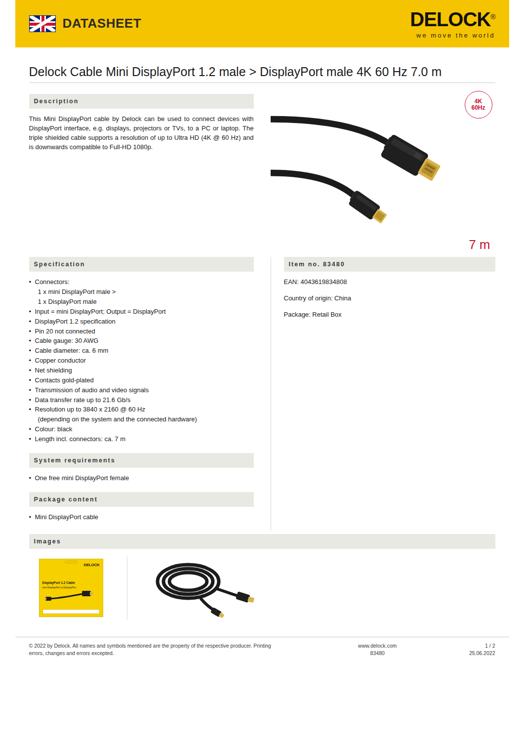DATASHEET
DELOCK®
we move the world
Delock Cable Mini DisplayPort 1.2 male > DisplayPort male 4K 60 Hz 7.0 m
Description
This Mini DisplayPort cable by Delock can be used to connect devices with DisplayPort interface, e.g. displays, projectors or TVs, to a PC or laptop. The triple shielded cable supports a resolution of up to Ultra HD (4K @ 60 Hz) and is downwards compatible to Full-HD 1080p.
4K 60Hz
7 m
Specification
Connectors:
1 x mini DisplayPort male >
1 x DisplayPort male
Input = mini DisplayPort; Output = DisplayPort
DisplayPort 1.2 specification
Pin 20 not connected
Cable gauge: 30 AWG
Cable diameter: ca. 6 mm
Copper conductor
Net shielding
Contacts gold-plated
Transmission of audio and video signals
Data transfer rate up to 21.6 Gb/s
Resolution up to 3840 x 2160 @ 60 Hz
(depending on the system and the connected hardware)
Colour: black
Length incl. connectors: ca. 7 m
System requirements
One free mini DisplayPort female
Package content
Mini DisplayPort cable
Item no. 83480
EAN: 4043619834808
Country of origin: China
Package: Retail Box
Images
DELOCK
DisplayPort 1.2 Cable
mini DisplayPort to DisplayPort
© 2022 by Delock. All names and symbols mentioned are the property of the respective producer. Printing errors, changes and errors excepted.
www.delock.com
83480
1 / 2
25.06.2022